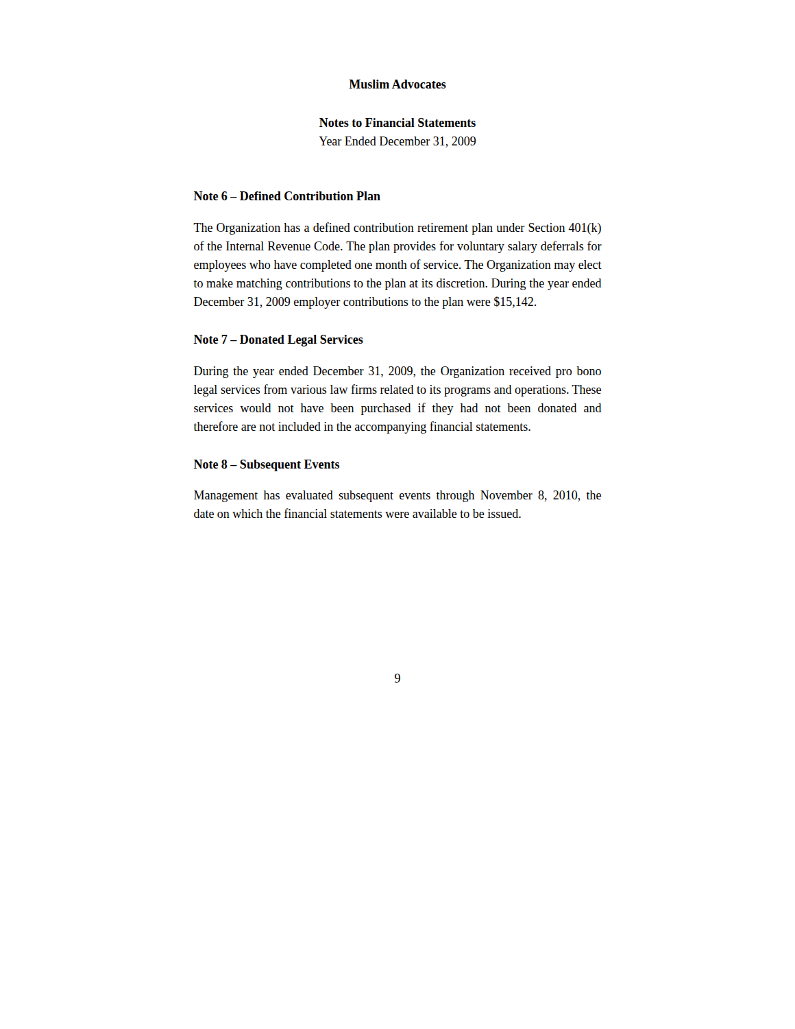Muslim Advocates
Notes to Financial Statements
Year Ended December 31, 2009
Note 6 – Defined Contribution Plan
The Organization has a defined contribution retirement plan under Section 401(k) of the Internal Revenue Code. The plan provides for voluntary salary deferrals for employees who have completed one month of service. The Organization may elect to make matching contributions to the plan at its discretion. During the year ended December 31, 2009 employer contributions to the plan were $15,142.
Note 7 – Donated Legal Services
During the year ended December 31, 2009, the Organization received pro bono legal services from various law firms related to its programs and operations. These services would not have been purchased if they had not been donated and therefore are not included in the accompanying financial statements.
Note 8 – Subsequent Events
Management has evaluated subsequent events through November 8, 2010, the date on which the financial statements were available to be issued.
9